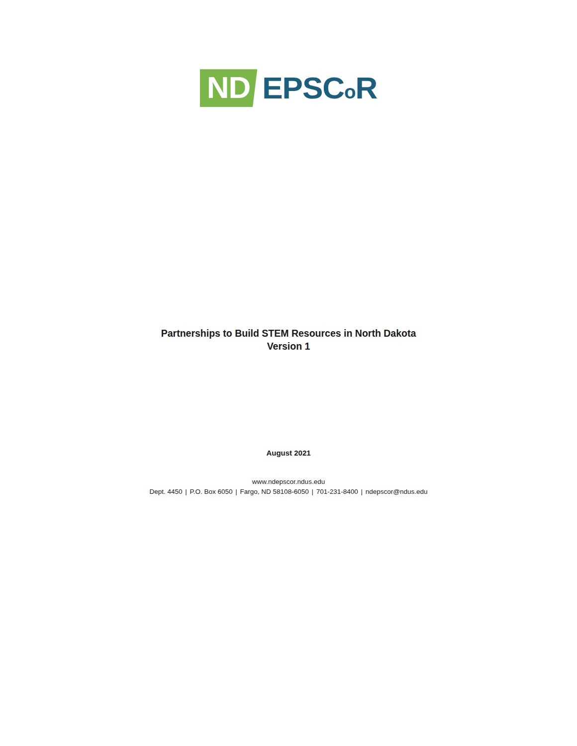ND EPSCo R
Partnerships to Build STEM Resources in North Dakota
Version 1
August 2021
www.ndepscor.ndus.edu
Dept. 4450 | P.O. Box 6050 | Fargo, ND 58108-6050 | 701-231-8400 | ndepscor@ndus.edu